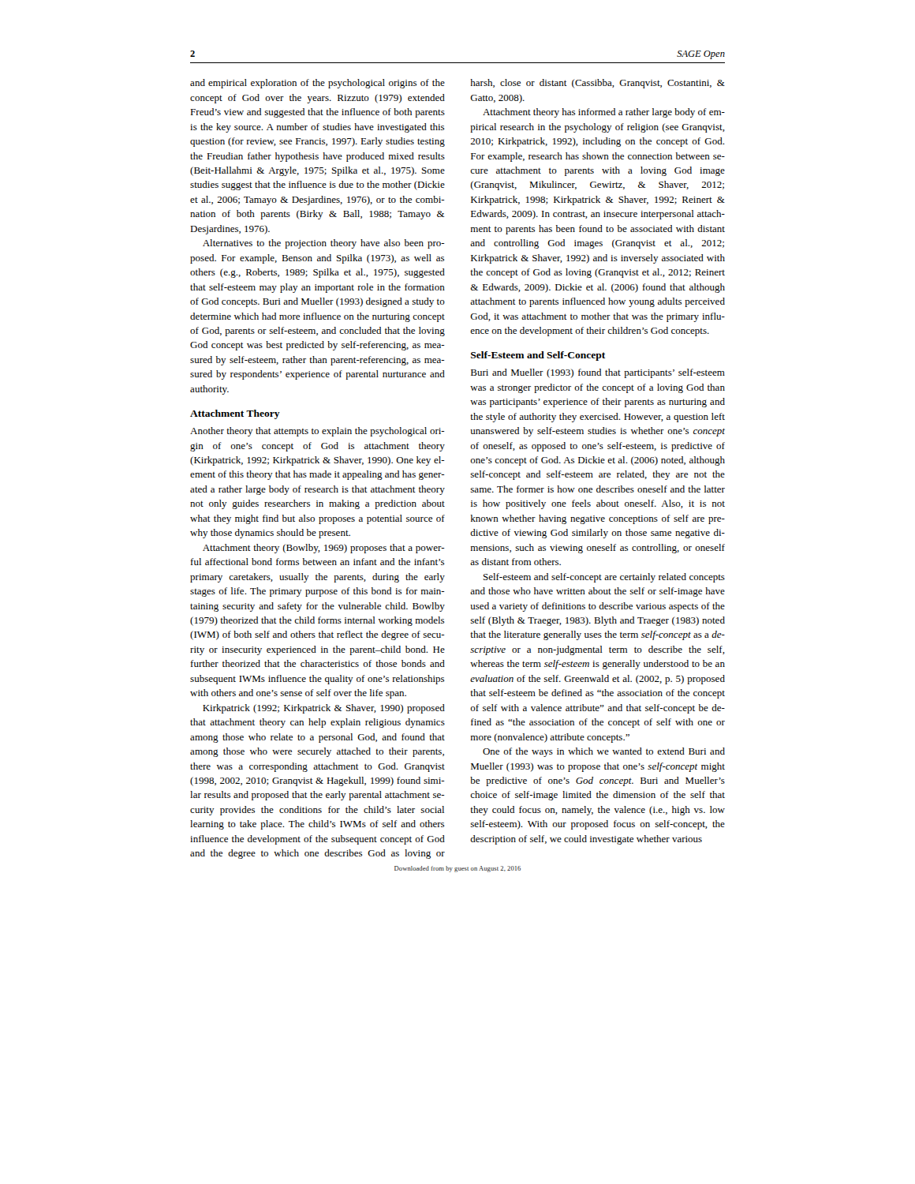2 SAGE Open
and empirical exploration of the psychological origins of the concept of God over the years. Rizzuto (1979) extended Freud’s view and suggested that the influence of both parents is the key source. A number of studies have investigated this question (for review, see Francis, 1997). Early studies testing the Freudian father hypothesis have produced mixed results (Beit-Hallahmi & Argyle, 1975; Spilka et al., 1975). Some studies suggest that the influence is due to the mother (Dickie et al., 2006; Tamayo & Desjardines, 1976), or to the combination of both parents (Birky & Ball, 1988; Tamayo & Desjardines, 1976).
Alternatives to the projection theory have also been proposed. For example, Benson and Spilka (1973), as well as others (e.g., Roberts, 1989; Spilka et al., 1975), suggested that self-esteem may play an important role in the formation of God concepts. Buri and Mueller (1993) designed a study to determine which had more influence on the nurturing concept of God, parents or self-esteem, and concluded that the loving God concept was best predicted by self-referencing, as measured by self-esteem, rather than parent-referencing, as measured by respondents’ experience of parental nurturance and authority.
Attachment Theory
Another theory that attempts to explain the psychological origin of one’s concept of God is attachment theory (Kirkpatrick, 1992; Kirkpatrick & Shaver, 1990). One key element of this theory that has made it appealing and has generated a rather large body of research is that attachment theory not only guides researchers in making a prediction about what they might find but also proposes a potential source of why those dynamics should be present.
Attachment theory (Bowlby, 1969) proposes that a powerful affectional bond forms between an infant and the infant’s primary caretakers, usually the parents, during the early stages of life. The primary purpose of this bond is for maintaining security and safety for the vulnerable child. Bowlby (1979) theorized that the child forms internal working models (IWM) of both self and others that reflect the degree of security or insecurity experienced in the parent–child bond. He further theorized that the characteristics of those bonds and subsequent IWMs influence the quality of one’s relationships with others and one’s sense of self over the life span.
Kirkpatrick (1992; Kirkpatrick & Shaver, 1990) proposed that attachment theory can help explain religious dynamics among those who relate to a personal God, and found that among those who were securely attached to their parents, there was a corresponding attachment to God. Granqvist (1998, 2002, 2010; Granqvist & Hagekull, 1999) found similar results and proposed that the early parental attachment security provides the conditions for the child’s later social learning to take place. The child’s IWMs of self and others influence the development of the subsequent concept of God and the degree to which one describes God as loving or harsh, close or distant (Cassibba, Granqvist, Costantini, & Gatto, 2008).
Attachment theory has informed a rather large body of empirical research in the psychology of religion (see Granqvist, 2010; Kirkpatrick, 1992), including on the concept of God. For example, research has shown the connection between secure attachment to parents with a loving God image (Granqvist, Mikulincer, Gewirtz, & Shaver, 2012; Kirkpatrick, 1998; Kirkpatrick & Shaver, 1992; Reinert & Edwards, 2009). In contrast, an insecure interpersonal attachment to parents has been found to be associated with distant and controlling God images (Granqvist et al., 2012; Kirkpatrick & Shaver, 1992) and is inversely associated with the concept of God as loving (Granqvist et al., 2012; Reinert & Edwards, 2009). Dickie et al. (2006) found that although attachment to parents influenced how young adults perceived God, it was attachment to mother that was the primary influence on the development of their children’s God concepts.
Self-Esteem and Self-Concept
Buri and Mueller (1993) found that participants’ self-esteem was a stronger predictor of the concept of a loving God than was participants’ experience of their parents as nurturing and the style of authority they exercised. However, a question left unanswered by self-esteem studies is whether one’s concept of oneself, as opposed to one’s self-esteem, is predictive of one’s concept of God. As Dickie et al. (2006) noted, although self-concept and self-esteem are related, they are not the same. The former is how one describes oneself and the latter is how positively one feels about oneself. Also, it is not known whether having negative conceptions of self are predictive of viewing God similarly on those same negative dimensions, such as viewing oneself as controlling, or oneself as distant from others.
Self-esteem and self-concept are certainly related concepts and those who have written about the self or self-image have used a variety of definitions to describe various aspects of the self (Blyth & Traeger, 1983). Blyth and Traeger (1983) noted that the literature generally uses the term self-concept as a descriptive or a non-judgmental term to describe the self, whereas the term self-esteem is generally understood to be an evaluation of the self. Greenwald et al. (2002, p. 5) proposed that self-esteem be defined as “the association of the concept of self with a valence attribute” and that self-concept be defined as “the association of the concept of self with one or more (nonvalence) attribute concepts.”
One of the ways in which we wanted to extend Buri and Mueller (1993) was to propose that one’s self-concept might be predictive of one’s God concept. Buri and Mueller’s choice of self-image limited the dimension of the self that they could focus on, namely, the valence (i.e., high vs. low self-esteem). With our proposed focus on self-concept, the description of self, we could investigate whether various
Downloaded from by guest on August 2, 2016